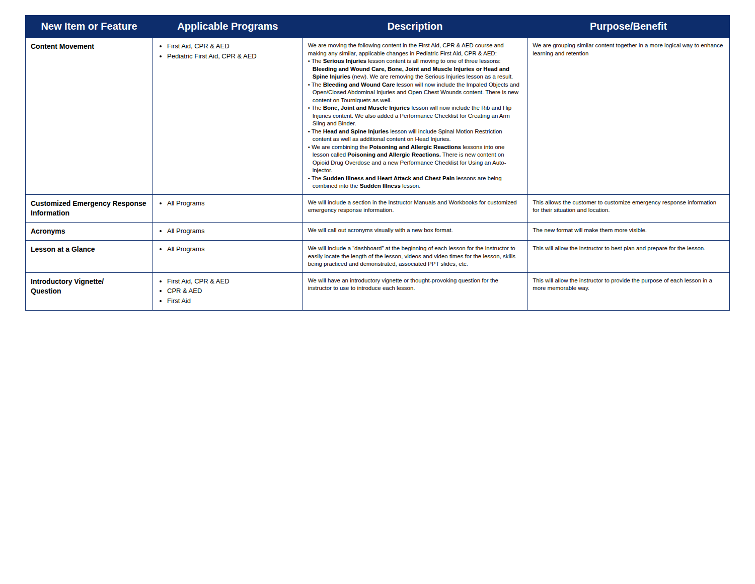| New Item or Feature | Applicable Programs | Description | Purpose/Benefit |
| --- | --- | --- | --- |
| Content Movement | First Aid, CPR & AED Pediatric First Aid, CPR & AED | We are moving the following content in the First Aid, CPR & AED course and making any similar, applicable changes in Pediatric First Aid, CPR & AED: • The Serious Injuries lesson content is all moving to one of three lessons: Bleeding and Wound Care, Bone, Joint and Muscle Injuries or Head and Spine Injuries (new). We are removing the Serious Injuries lesson as a result. • The Bleeding and Wound Care lesson will now include the Impaled Objects and Open/Closed Abdominal Injuries and Open Chest Wounds content. There is new content on Tourniquets as well. • The Bone, Joint and Muscle Injuries lesson will now include the Rib and Hip Injuries content. We also added a Performance Checklist for Creating an Arm Sling and Binder. • The Head and Spine Injuries lesson will include Spinal Motion Restriction content as well as additional content on Head Injuries. • We are combining the Poisoning and Allergic Reactions lessons into one lesson called Poisoning and Allergic Reactions. There is new content on Opioid Drug Overdose and a new Performance Checklist for Using an Auto-injector. • The Sudden Illness and Heart Attack and Chest Pain lessons are being combined into the Sudden Illness lesson. | We are grouping similar content together in a more logical way to enhance learning and retention |
| Customized Emergency Response Information | All Programs | We will include a section in the Instructor Manuals and Workbooks for customized emergency response information. | This allows the customer to customize emergency response information for their situation and location. |
| Acronyms | All Programs | We will call out acronyms visually with a new box format. | The new format will make them more visible. |
| Lesson at a Glance | All Programs | We will include a “dashboard” at the beginning of each lesson for the instructor to easily locate the length of the lesson, videos and video times for the lesson, skills being practiced and demonstrated, associated PPT slides, etc. | This will allow the instructor to best plan and prepare for the lesson. |
| Introductory Vignette/ Question | First Aid, CPR & AED CPR & AED First Aid | We will have an introductory vignette or thought-provoking question for the instructor to use to introduce each lesson. | This will allow the instructor to provide the purpose of each lesson in a more memorable way. |